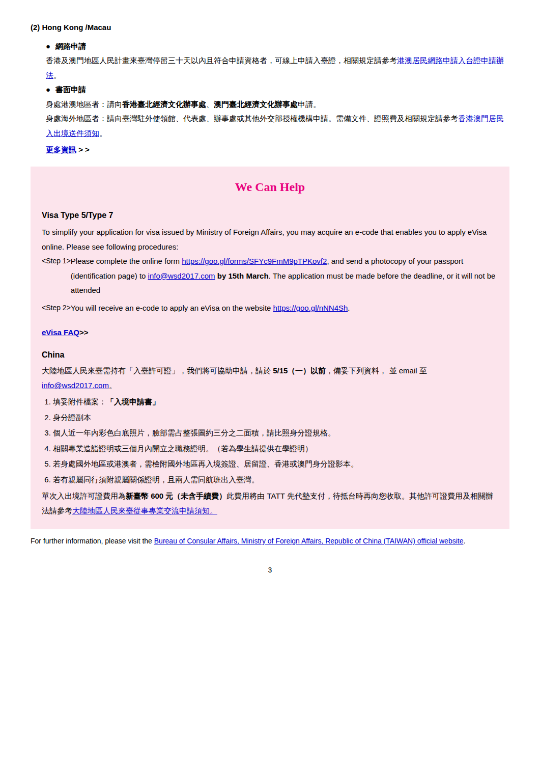(2) Hong Kong /Macau
網路申請
香港及澳門地區人民計畫來臺灣停留三十天以內且符合申請資格者，可線上申請入臺證，相關規定請參考港澳居民網路申請入台證申請辦法。
書面申請
身處港澳地區者：請向香港臺北經濟文化辦事處、澳門臺北經濟文化辦事處申請。
身處海外地區者：請向臺灣駐外使領館、代表處、辦事處或其他外交部授權機構申請。需備文件、證照費及相關規定請參考香港澳門居民入出境送件須知。
更多資訊 > >
We Can Help
Visa Type 5/Type 7
To simplify your application for visa issued by Ministry of Foreign Affairs, you may acquire an e-code that enables you to apply eVisa online. Please see following procedures:
| <Step 1> | Please complete the online form https://goo.gl/forms/SFYc9FmM9pTPKovf2 , and send a photocopy of your passport (identification page) to info@wsd2017.com by 15th March . The application must be made before the deadline, or it will not be attended |
| <Step 2> | You will receive an e-code to apply an eVisa on the website https://goo.gl/nNN4Sh . |
eVisa FAQ>>
China
大陸地區人民來臺需持有「入臺許可證」，我們將可協助申請，請於 5/15（一）以前，備妥下列資料， 並 email 至 info@wsd2017.com。
填妥附件檔案：「入境申請書」
身分證副本
個人近一年內彩色白底照片，臉部需占整張圖約三分之二面積，請比照身分證規格。
相關專業造詣證明或三個月內開立之職務證明。（若為學生請提供在學證明）
若身處國外地區或港澳者，需檢附國外地區再入境簽證、居留證、香港或澳門身分證影本。
若有親屬同行須附親屬關係證明，且兩人需同航班出入臺灣。
單次入出境許可證費用為新臺幣 600 元（未含手續費）此費用將由 TATT 先代墊支付，待抵台時再向您收取。其他許可證費用及相關辦法請參考大陸地區人民來臺從事專業交流申請須知。
For further information, please visit the Bureau of Consular Affairs, Ministry of Foreign Affairs, Republic of China (TAIWAN) official website.
3